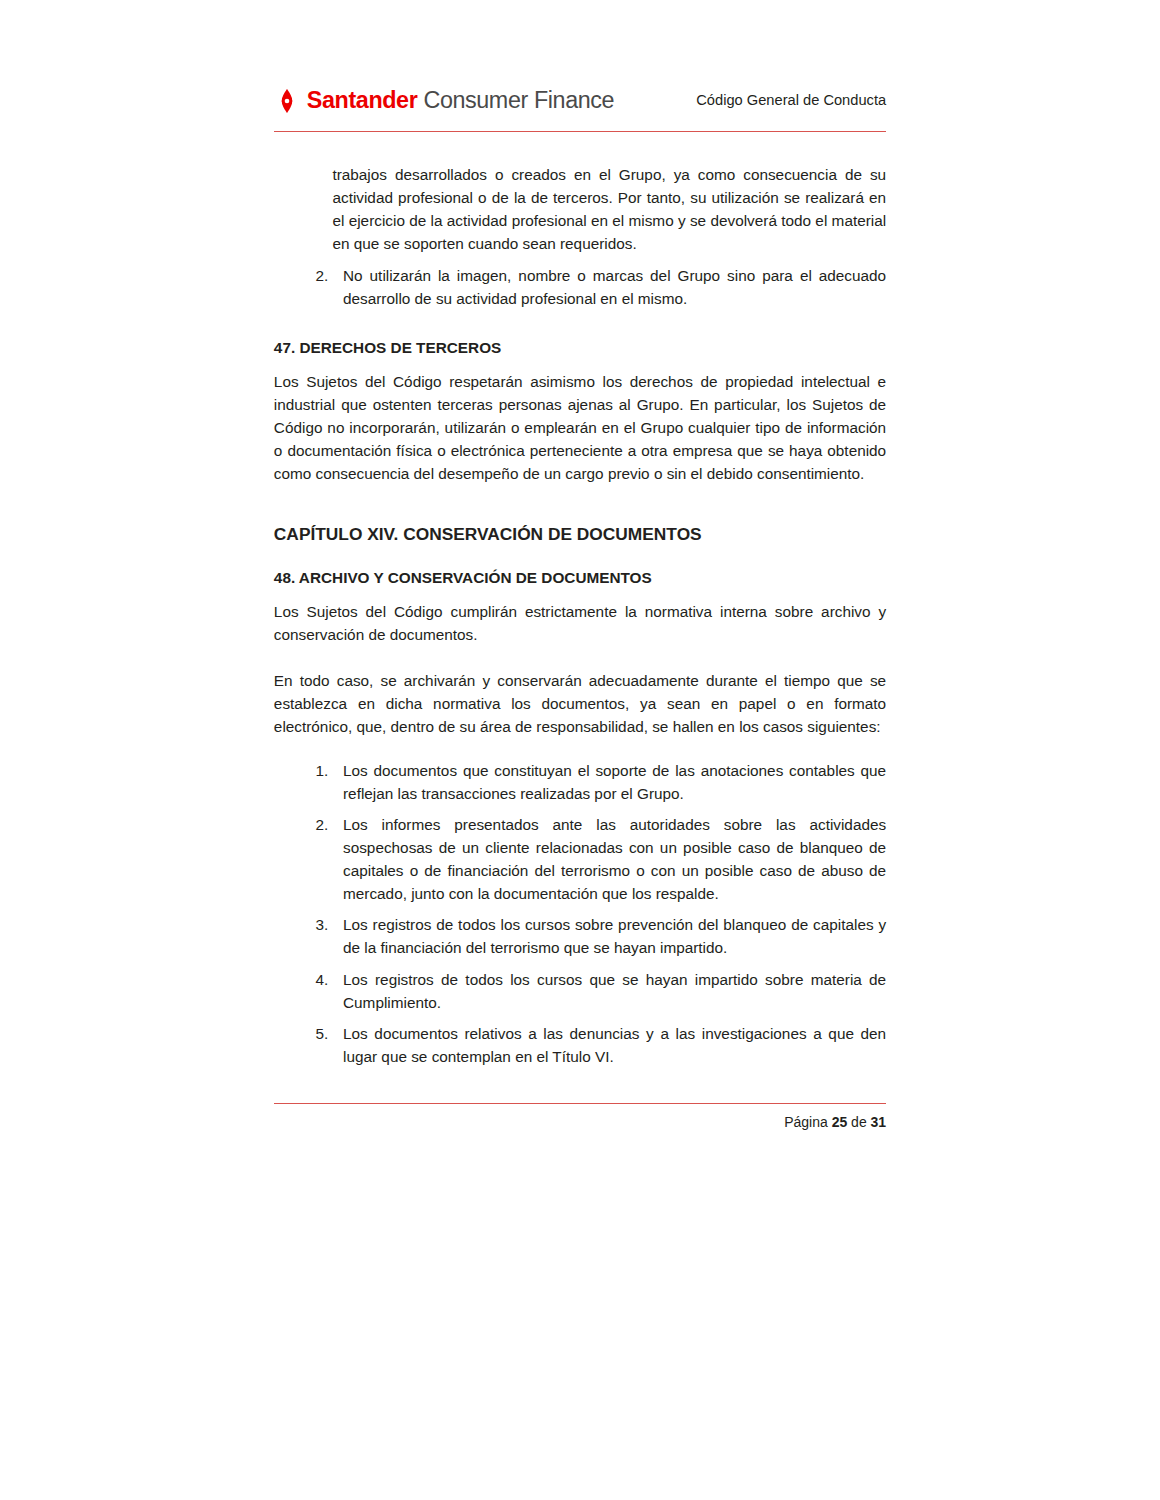Santander Consumer Finance
Código General de Conducta
trabajos desarrollados o creados en el Grupo, ya como consecuencia de su actividad profesional o de la de terceros. Por tanto, su utilización se realizará en el ejercicio de la actividad profesional en el mismo y se devolverá todo el material en que se soporten cuando sean requeridos.
No utilizarán la imagen, nombre o marcas del Grupo sino para el adecuado desarrollo de su actividad profesional en el mismo.
47. DERECHOS DE TERCEROS
Los Sujetos del Código respetarán asimismo los derechos de propiedad intelectual e industrial que ostenten terceras personas ajenas al Grupo. En particular, los Sujetos de Código no incorporarán, utilizarán o emplearán en el Grupo cualquier tipo de información o documentación física o electrónica perteneciente a otra empresa que se haya obtenido como consecuencia del desempeño de un cargo previo o sin el debido consentimiento.
CAPÍTULO XIV. CONSERVACIÓN DE DOCUMENTOS
48. ARCHIVO Y CONSERVACIÓN DE DOCUMENTOS
Los Sujetos del Código cumplirán estrictamente la normativa interna sobre archivo y conservación de documentos.
En todo caso, se archivarán y conservarán adecuadamente durante el tiempo que se establezca en dicha normativa los documentos, ya sean en papel o en formato electrónico, que, dentro de su área de responsabilidad, se hallen en los casos siguientes:
Los documentos que constituyan el soporte de las anotaciones contables que reflejan las transacciones realizadas por el Grupo.
Los informes presentados ante las autoridades sobre las actividades sospechosas de un cliente relacionadas con un posible caso de blanqueo de capitales o de financiación del terrorismo o con un posible caso de abuso de mercado, junto con la documentación que los respalde.
Los registros de todos los cursos sobre prevención del blanqueo de capitales y de la financiación del terrorismo que se hayan impartido.
Los registros de todos los cursos que se hayan impartido sobre materia de Cumplimiento.
Los documentos relativos a las denuncias y a las investigaciones a que den lugar que se contemplan en el Título VI.
Página 25 de 31